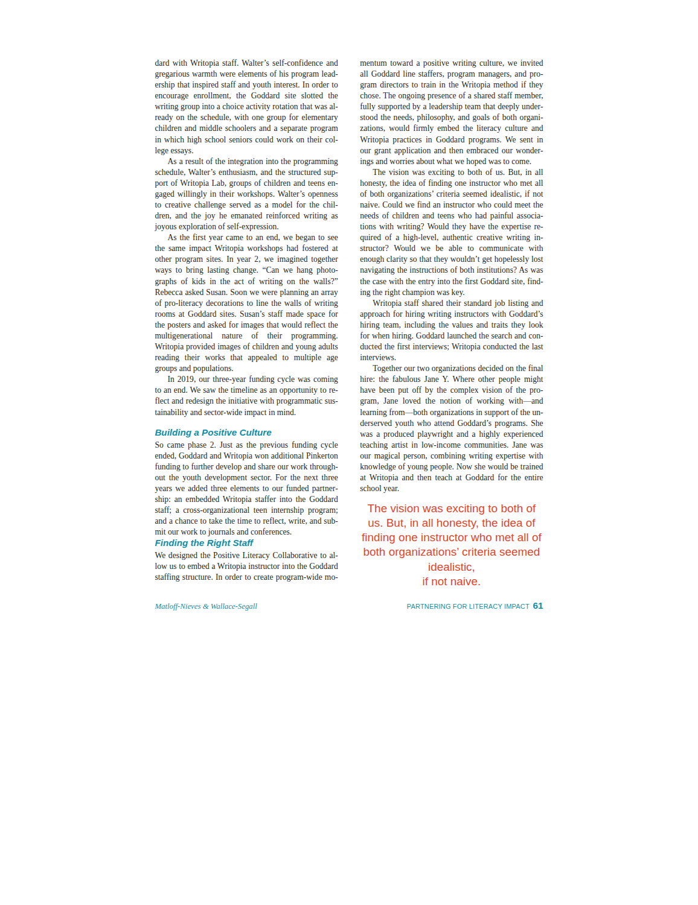dard with Writopia staff. Walter’s self-confidence and gregarious warmth were elements of his program leadership that inspired staff and youth interest. In order to encourage enrollment, the Goddard site slotted the writing group into a choice activity rotation that was already on the schedule, with one group for elementary children and middle schoolers and a separate program in which high school seniors could work on their college essays.
As a result of the integration into the programming schedule, Walter’s enthusiasm, and the structured support of Writopia Lab, groups of children and teens engaged willingly in their workshops. Walter’s openness to creative challenge served as a model for the children, and the joy he emanated reinforced writing as joyous exploration of self-expression.
As the first year came to an end, we began to see the same impact Writopia workshops had fostered at other program sites. In year 2, we imagined together ways to bring lasting change. “Can we hang photographs of kids in the act of writing on the walls?” Rebecca asked Susan. Soon we were planning an array of pro-literacy decorations to line the walls of writing rooms at Goddard sites. Susan’s staff made space for the posters and asked for images that would reflect the multigenerational nature of their programming. Writopia provided images of children and young adults reading their works that appealed to multiple age groups and populations.
In 2019, our three-year funding cycle was coming to an end. We saw the timeline as an opportunity to reflect and redesign the initiative with programmatic sustainability and sector-wide impact in mind.
Building a Positive Culture
So came phase 2. Just as the previous funding cycle ended, Goddard and Writopia won additional Pinkerton funding to further develop and share our work throughout the youth development sector. For the next three years we added three elements to our funded partnership: an embedded Writopia staffer into the Goddard staff; a cross-organizational teen internship program; and a chance to take the time to reflect, write, and submit our work to journals and conferences.
Finding the Right Staff
We designed the Positive Literacy Collaborative to allow us to embed a Writopia instructor into the Goddard staffing structure. In order to create program-wide momentum toward a positive writing culture, we invited all Goddard line staffers, program managers, and program directors to train in the Writopia method if they chose. The ongoing presence of a shared staff member, fully supported by a leadership team that deeply understood the needs, philosophy, and goals of both organizations, would firmly embed the literacy culture and Writopia practices in Goddard programs. We sent in our grant application and then embraced our wonderings and worries about what we hoped was to come.
The vision was exciting to both of us. But, in all honesty, the idea of finding one instructor who met all of both organizations’ criteria seemed idealistic, if not naive. Could we find an instructor who could meet the needs of children and teens who had painful associations with writing? Would they have the expertise required of a high-level, authentic creative writing instructor? Would we be able to communicate with enough clarity so that they wouldn’t get hopelessly lost navigating the instructions of both institutions? As was the case with the entry into the first Goddard site, finding the right champion was key.
Writopia staff shared their standard job listing and approach for hiring writing instructors with Goddard’s hiring team, including the values and traits they look for when hiring. Goddard launched the search and conducted the first interviews; Writopia conducted the last interviews.
Together our two organizations decided on the final hire: the fabulous Jane Y. Where other people might have been put off by the complex vision of the program, Jane loved the notion of working with—and learning from—both organizations in support of the underserved youth who attend Goddard’s programs. She was a produced playwright and a highly experienced teaching artist in low-income communities. Jane was our magical person, combining writing expertise with knowledge of young people. Now she would be trained at Writopia and then teach at Goddard for the entire school year.
The vision was exciting to both of us. But, in all honesty, the idea of finding one instructor who met all of both organizations’ criteria seemed idealistic,
if not naive.
Matloff-Nieves & Wallace-Segall
Partnering for Literacy Impact 61